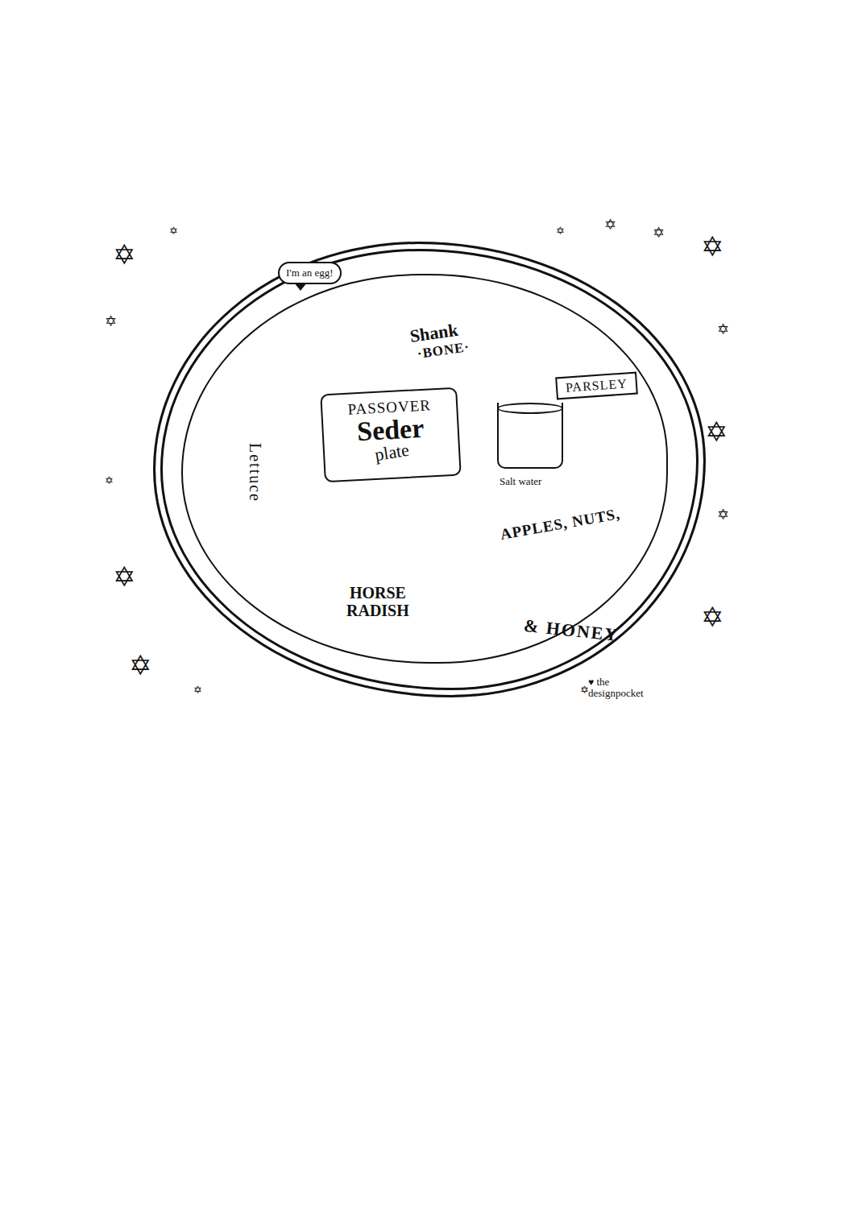✡ ✡ ✡ ✡ ✡ ✡ ✡ ✡ ✡ ✡ ✡ ✡ ✡ ✡ ✡ ✡
I'm an egg!
Shank·BONE·
PARSLEY
Salt water
PASSOVER
Seder
plate
Lettuce
HORSE
RADISH
APPLES, NUTS,
& HONEY
♥ the
designpocket